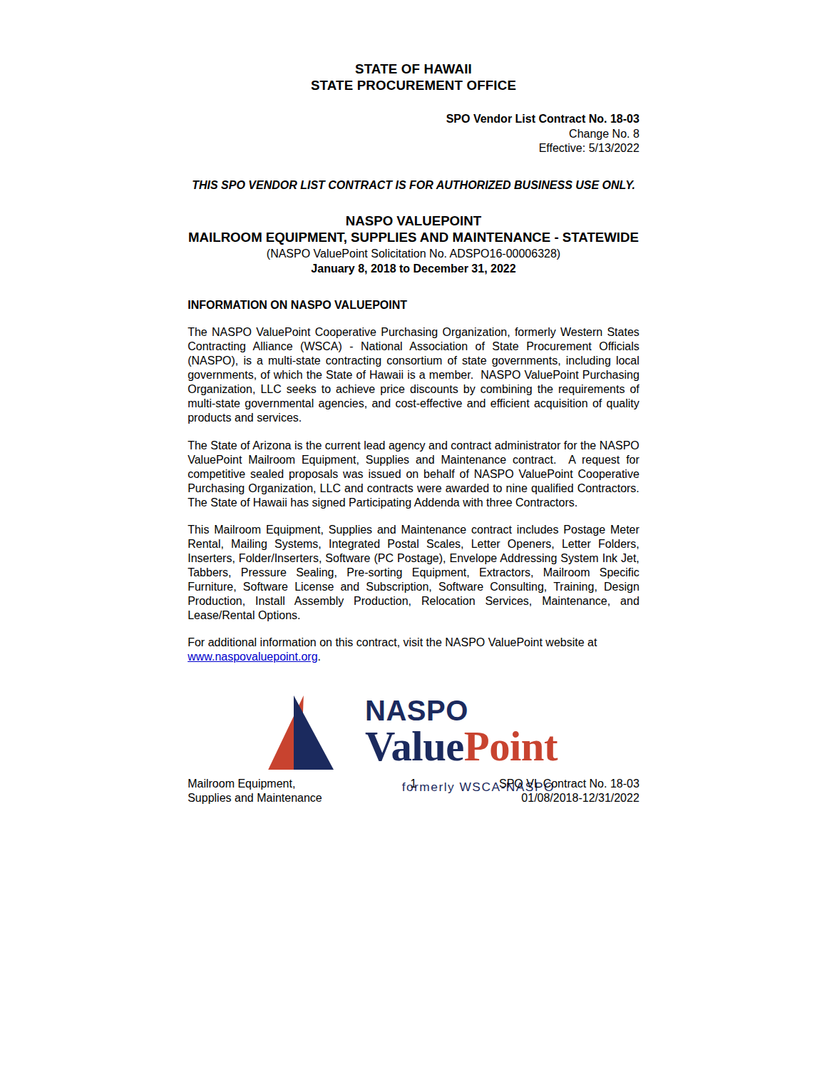STATE OF HAWAII
STATE PROCUREMENT OFFICE
SPO Vendor List Contract No. 18-03
Change No. 8
Effective: 5/13/2022
THIS SPO VENDOR LIST CONTRACT IS FOR AUTHORIZED BUSINESS USE ONLY.
NASPO VALUEPOINT
MAILROOM EQUIPMENT, SUPPLIES AND MAINTENANCE - STATEWIDE
(NASPO ValuePoint Solicitation No. ADSPO16-00006328)
January 8, 2018 to December 31, 2022
INFORMATION ON NASPO VALUEPOINT
The NASPO ValuePoint Cooperative Purchasing Organization, formerly Western States Contracting Alliance (WSCA) - National Association of State Procurement Officials (NASPO), is a multi-state contracting consortium of state governments, including local governments, of which the State of Hawaii is a member. NASPO ValuePoint Purchasing Organization, LLC seeks to achieve price discounts by combining the requirements of multi-state governmental agencies, and cost-effective and efficient acquisition of quality products and services.
The State of Arizona is the current lead agency and contract administrator for the NASPO ValuePoint Mailroom Equipment, Supplies and Maintenance contract. A request for competitive sealed proposals was issued on behalf of NASPO ValuePoint Cooperative Purchasing Organization, LLC and contracts were awarded to nine qualified Contractors. The State of Hawaii has signed Participating Addenda with three Contractors.
This Mailroom Equipment, Supplies and Maintenance contract includes Postage Meter Rental, Mailing Systems, Integrated Postal Scales, Letter Openers, Letter Folders, Inserters, Folder/Inserters, Software (PC Postage), Envelope Addressing System Ink Jet, Tabbers, Pressure Sealing, Pre-sorting Equipment, Extractors, Mailroom Specific Furniture, Software License and Subscription, Software Consulting, Training, Design Production, Install Assembly Production, Relocation Services, Maintenance, and Lease/Rental Options.
For additional information on this contract, visit the NASPO ValuePoint website at
www.naspovaluepoint.org.
NASPO
Value Point
formerly WSCA-NASPO
| Mailroom Equipment, Supplies and Maintenance | 1 | SPO VL Contract No. 18-03 01/08/2018-12/31/2022 |